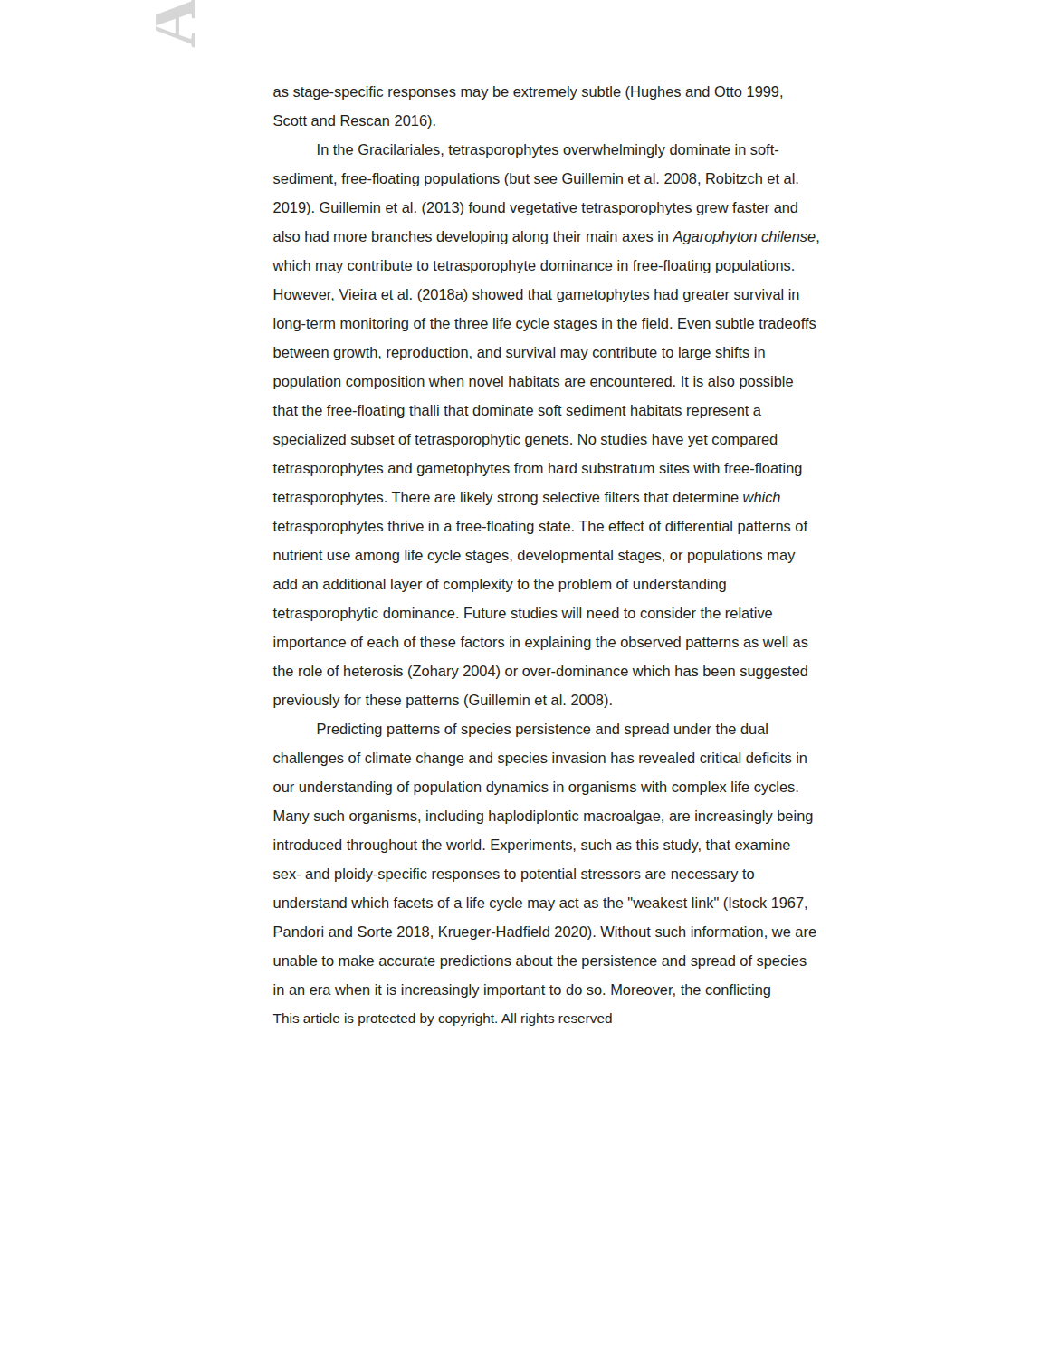Accepted Article
as stage-specific responses may be extremely subtle (Hughes and Otto 1999, Scott and Rescan 2016).
In the Gracilariales, tetrasporophytes overwhelmingly dominate in soft-sediment, free-floating populations (but see Guillemin et al. 2008, Robitzch et al. 2019). Guillemin et al. (2013) found vegetative tetrasporophytes grew faster and also had more branches developing along their main axes in Agarophyton chilense, which may contribute to tetrasporophyte dominance in free-floating populations. However, Vieira et al. (2018a) showed that gametophytes had greater survival in long-term monitoring of the three life cycle stages in the field. Even subtle tradeoffs between growth, reproduction, and survival may contribute to large shifts in population composition when novel habitats are encountered. It is also possible that the free-floating thalli that dominate soft sediment habitats represent a specialized subset of tetrasporophytic genets. No studies have yet compared tetrasporophytes and gametophytes from hard substratum sites with free-floating tetrasporophytes. There are likely strong selective filters that determine which tetrasporophytes thrive in a free-floating state. The effect of differential patterns of nutrient use among life cycle stages, developmental stages, or populations may add an additional layer of complexity to the problem of understanding tetrasporophytic dominance. Future studies will need to consider the relative importance of each of these factors in explaining the observed patterns as well as the role of heterosis (Zohary 2004) or over-dominance which has been suggested previously for these patterns (Guillemin et al. 2008).
Predicting patterns of species persistence and spread under the dual challenges of climate change and species invasion has revealed critical deficits in our understanding of population dynamics in organisms with complex life cycles. Many such organisms, including haplodiplontic macroalgae, are increasingly being introduced throughout the world. Experiments, such as this study, that examine sex- and ploidy-specific responses to potential stressors are necessary to understand which facets of a life cycle may act as the "weakest link" (Istock 1967, Pandori and Sorte 2018, Krueger-Hadfield 2020). Without such information, we are unable to make accurate predictions about the persistence and spread of species in an era when it is increasingly important to do so. Moreover, the conflicting
This article is protected by copyright. All rights reserved